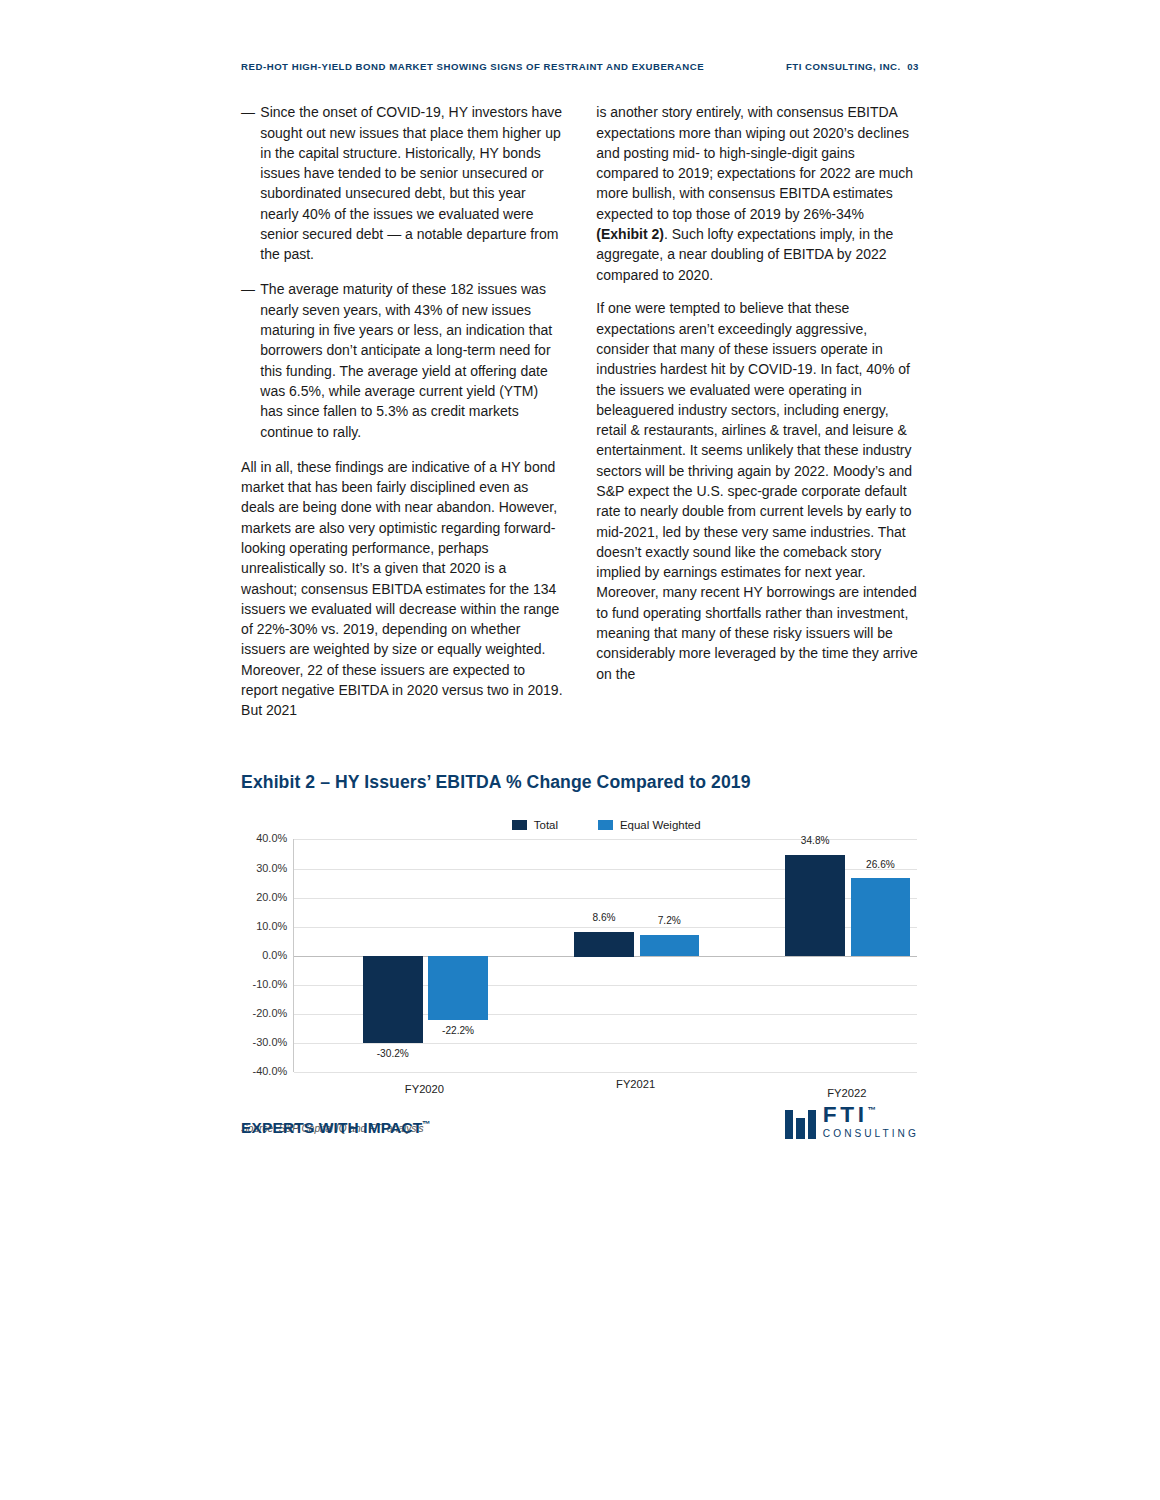Red-Hot High-Yield Bond Market Showing Signs of Restraint and Exuberance
FTI Consulting, Inc. 03
Since the onset of COVID-19, HY investors have sought out new issues that place them higher up in the capital structure. Historically, HY bonds issues have tended to be senior unsecured or subordinated unsecured debt, but this year nearly 40% of the issues we evaluated were senior secured debt — a notable departure from the past.
The average maturity of these 182 issues was nearly seven years, with 43% of new issues maturing in five years or less, an indication that borrowers don’t anticipate a long-term need for this funding. The average yield at offering date was 6.5%, while average current yield (YTM) has since fallen to 5.3% as credit markets continue to rally.
All in all, these findings are indicative of a HY bond market that has been fairly disciplined even as deals are being done with near abandon. However, markets are also very optimistic regarding forward-looking operating performance, perhaps unrealistically so. It’s a given that 2020 is a washout; consensus EBITDA estimates for the 134 issuers we evaluated will decrease within the range of 22%-30% vs. 2019, depending on whether issuers are weighted by size or equally weighted. Moreover, 22 of these issuers are expected to report negative EBITDA in 2020 versus two in 2019. But 2021
is another story entirely, with consensus EBITDA expectations more than wiping out 2020’s declines and posting mid- to high-single-digit gains compared to 2019; expectations for 2022 are much more bullish, with consensus EBITDA estimates expected to top those of 2019 by 26%-34% (Exhibit 2). Such lofty expectations imply, in the aggregate, a near doubling of EBITDA by 2022 compared to 2020.
If one were tempted to believe that these expectations aren’t exceedingly aggressive, consider that many of these issuers operate in industries hardest hit by COVID-19. In fact, 40% of the issuers we evaluated were operating in beleaguered industry sectors, including energy, retail & restaurants, airlines & travel, and leisure & entertainment. It seems unlikely that these industry sectors will be thriving again by 2022. Moody’s and S&P expect the U.S. spec-grade corporate default rate to nearly double from current levels by early to mid-2021, led by these very same industries. That doesn’t exactly sound like the comeback story implied by earnings estimates for next year. Moreover, many recent HY borrowings are intended to fund operating shortfalls rather than investment, meaning that many of these risky issuers will be considerably more leveraged by the time they arrive on the
Exhibit 2 – HY Issuers’ EBITDA % Change Compared to 2019
Total
Equal Weighted
Chart geometry: plot height = 2.42in spans 40.0% .. -40.0% (80 pct points) => 1 pct point = 0.03025in y(v) = (40 - v) * 0.03025in (from top of plot) zero at y(0) = 1.21in
40.0% 30.0% 20.0% 10.0% 0.0% -10.0% -20.0% -30.0% -40.0%
-30.2%
-22.2%
8.6%
7.2%
34.8%
26.6%
FY2020 FY2021 FY2022
Source: S&P Capital IQ and FTI analysis
EXPERTS WITH IMPACT™
FTI™
Consulting